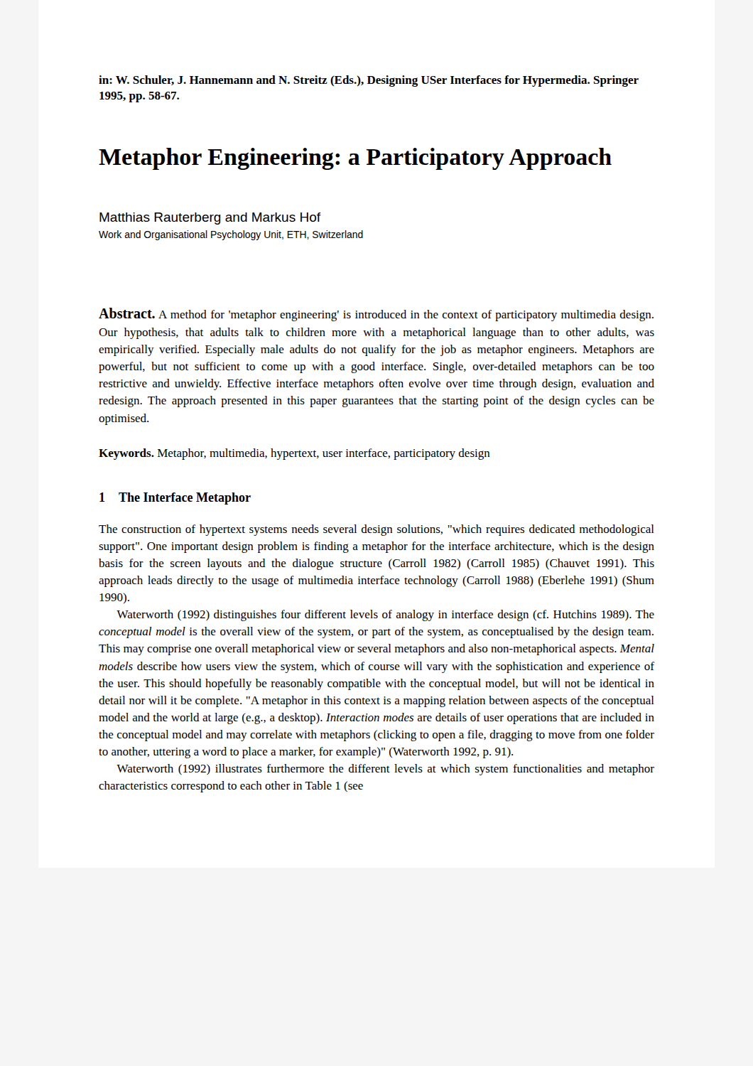in: W. Schuler, J. Hannemann and N. Streitz (Eds.), Designing USer Interfaces for Hypermedia. Springer 1995, pp. 58-67.
Metaphor Engineering: a Participatory Approach
Matthias Rauterberg and Markus Hof
Work and Organisational Psychology Unit, ETH, Switzerland
Abstract. A method for 'metaphor engineering' is introduced in the context of participatory multimedia design. Our hypothesis, that adults talk to children more with a metaphorical language than to other adults, was empirically verified. Especially male adults do not qualify for the job as metaphor engineers. Metaphors are powerful, but not sufficient to come up with a good interface. Single, over-detailed metaphors can be too restrictive and unwieldy. Effective interface metaphors often evolve over time through design, evaluation and redesign. The approach presented in this paper guarantees that the starting point of the design cycles can be optimised.
Keywords. Metaphor, multimedia, hypertext, user interface, participatory design
1 The Interface Metaphor
The construction of hypertext systems needs several design solutions, "which requires dedicated methodological support". One important design problem is finding a metaphor for the interface architecture, which is the design basis for the screen layouts and the dialogue structure (Carroll 1982) (Carroll 1985) (Chauvet 1991). This approach leads directly to the usage of multimedia interface technology (Carroll 1988) (Eberlehe 1991) (Shum 1990).
Waterworth (1992) distinguishes four different levels of analogy in interface design (cf. Hutchins 1989). The conceptual model is the overall view of the system, or part of the system, as conceptualised by the design team. This may comprise one overall metaphorical view or several metaphors and also non-metaphorical aspects. Mental models describe how users view the system, which of course will vary with the sophistication and experience of the user. This should hopefully be reasonably compatible with the conceptual model, but will not be identical in detail nor will it be complete. "A metaphor in this context is a mapping relation between aspects of the conceptual model and the world at large (e.g., a desktop). Interaction modes are details of user operations that are included in the conceptual model and may correlate with metaphors (clicking to open a file, dragging to move from one folder to another, uttering a word to place a marker, for example)" (Waterworth 1992, p. 91).
Waterworth (1992) illustrates furthermore the different levels at which system functionalities and metaphor characteristics correspond to each other in Table 1 (see